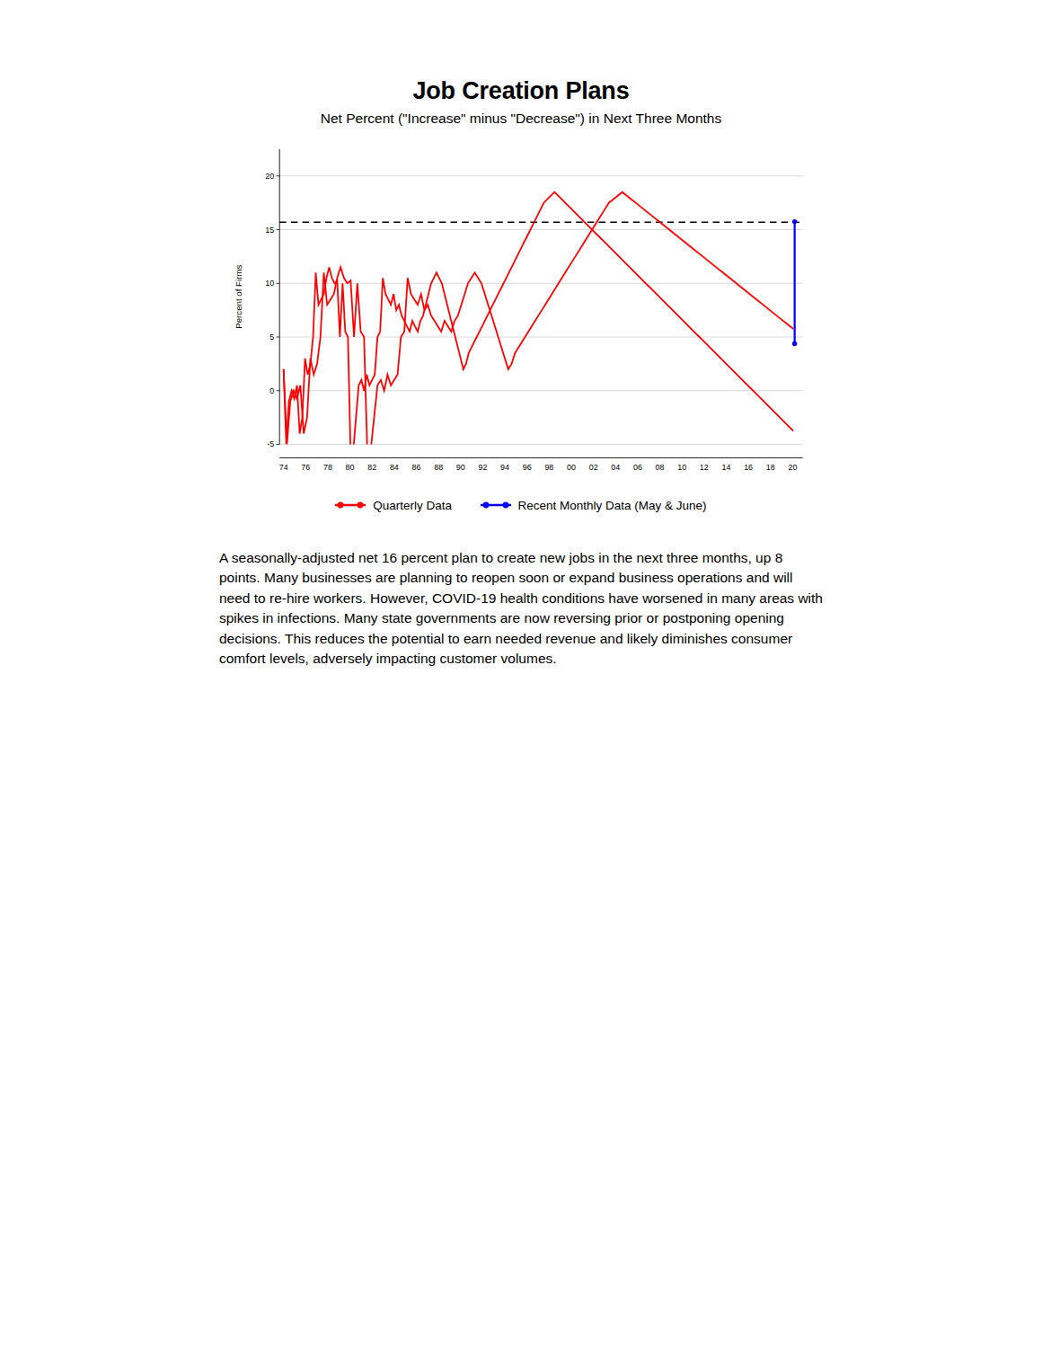Job Creation Plans
Net Percent ("Increase" minus "Decrease") in Next Three Months
Percent of Firms 20 15 10 5 0 -5 74 76 78 80 82 84 86 88 90 92 94 96 98 00 02 04 06 08 10 12 14 16 18 20
Quarterly Data Recent Monthly Data (May & June)
A seasonally-adjusted net 16 percent plan to create new jobs in the next three months, up 8 points. Many businesses are planning to reopen soon or expand business operations and will need to re-hire workers. However, COVID-19 health conditions have worsened in many areas with spikes in infections. Many state governments are now reversing prior or postponing opening decisions. This reduces the potential to earn needed revenue and likely diminishes consumer comfort levels, adversely impacting customer volumes.